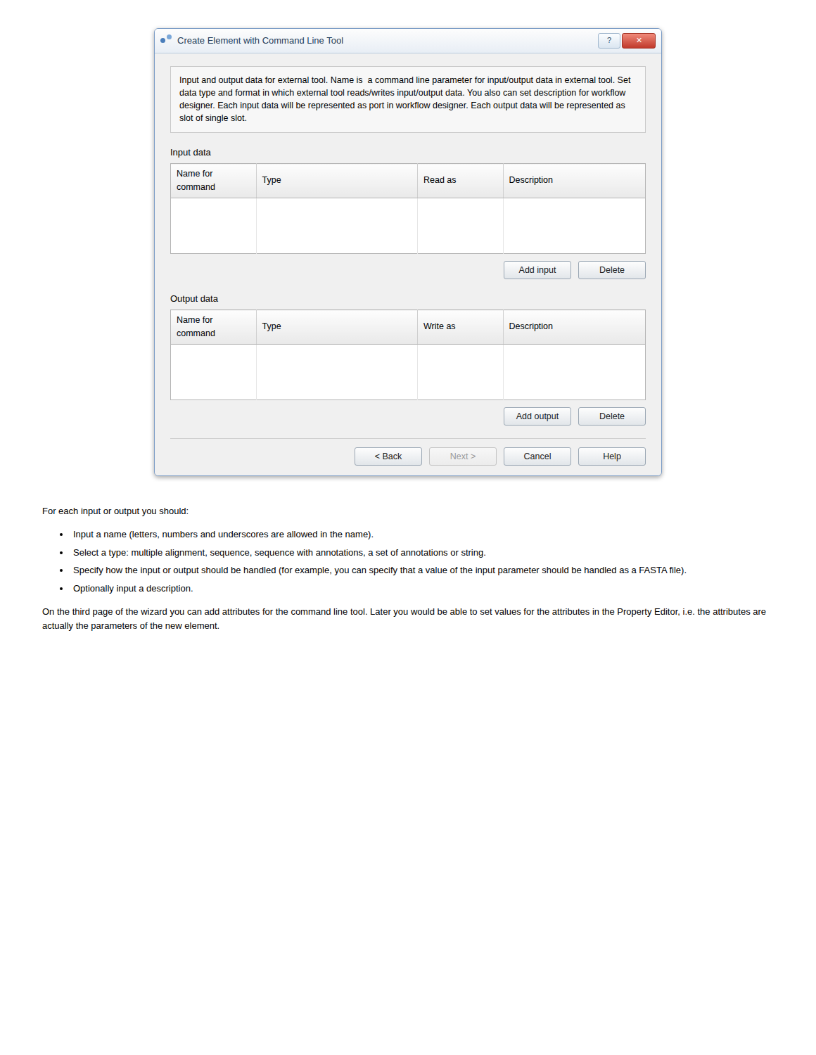Create Element with Command Line Tool ? ✕
Input and output data for external tool. Name is a command line parameter for input/output data in external tool. Set data type and format in which external tool reads/writes input/output data. You also can set description for workflow designer. Each input data will be represented as port in workflow designer. Each output data will be represented as slot of single slot.
Input data
| Name for command | Type | Read as | Description |
| --- | --- | --- | --- |
Add input Delete
Output data
| Name for command | Type | Write as | Description |
| --- | --- | --- | --- |
Add output Delete
< Back Next > Cancel Help
For each input or output you should:
Input a name (letters, numbers and underscores are allowed in the name).
Select a type: multiple alignment, sequence, sequence with annotations, a set of annotations or string.
Specify how the input or output should be handled (for example, you can specify that a value of the input parameter should be handled as a FASTA file).
Optionally input a description.
On the third page of the wizard you can add attributes for the command line tool. Later you would be able to set values for the attributes in the Property Editor, i.e. the attributes are actually the parameters of the new element.